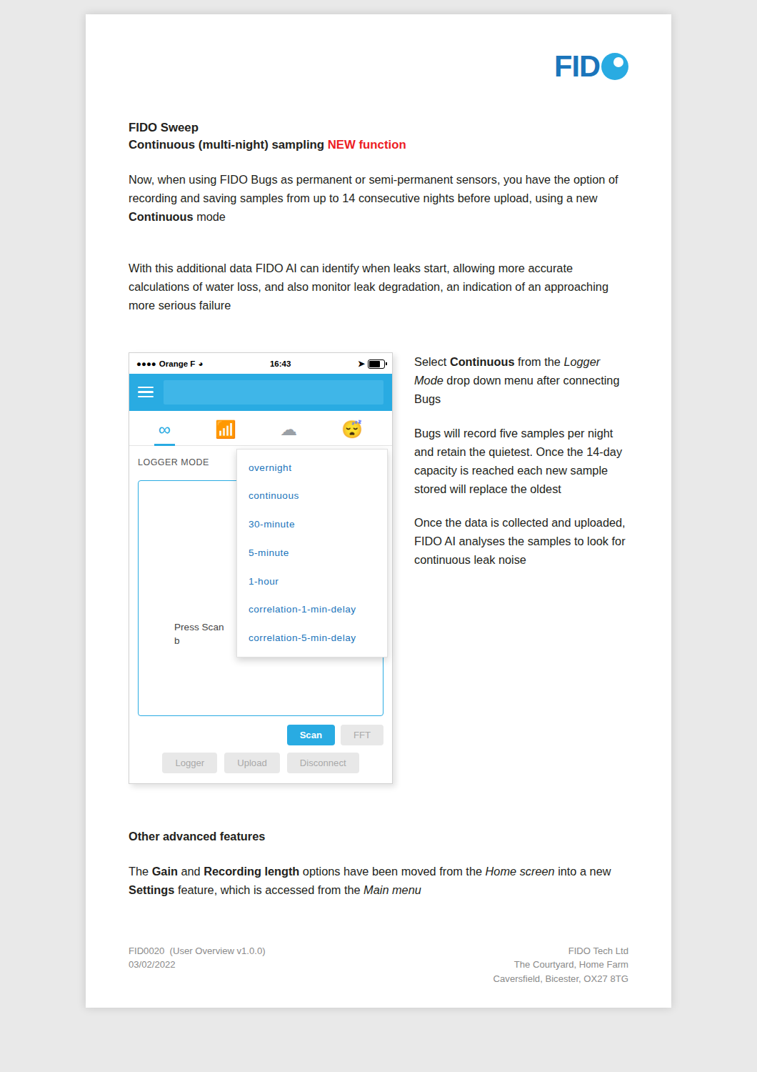FID
FIDO Sweep
Continuous (multi-night) sampling NEW function
Now, when using FIDO Bugs as permanent or semi-permanent sensors, you have the option of recording and saving samples from up to 14 consecutive nights before upload, using a new Continuous mode
With this additional data FIDO AI can identify when leaks start, allowing more accurate calculations of water loss, and also monitor leak degradation, an indication of an approaching more serious failure
●●●● Orange F ◕
16:43
➤
∞ 📶 ☁ 😴
LOGGER MODE
overnight
continuous
30-minute
5-minute
1-hour
correlation-1-min-delay
correlation-5-min-delay
Press Scan
b
Scan FFT
Logger Upload Disconnect
Select Continuous from the Logger Mode drop down menu after connecting Bugs
Bugs will record five samples per night and retain the quietest. Once the 14-day capacity is reached each new sample stored will replace the oldest
Once the data is collected and uploaded, FIDO AI analyses the samples to look for continuous leak noise
Other advanced features
The Gain and Recording length options have been moved from the Home screen into a new Settings feature, which is accessed from the Main menu
FID0020 (User Overview v1.0.0)
03/02/2022
FIDO Tech Ltd
The Courtyard, Home Farm
Caversfield, Bicester, OX27 8TG